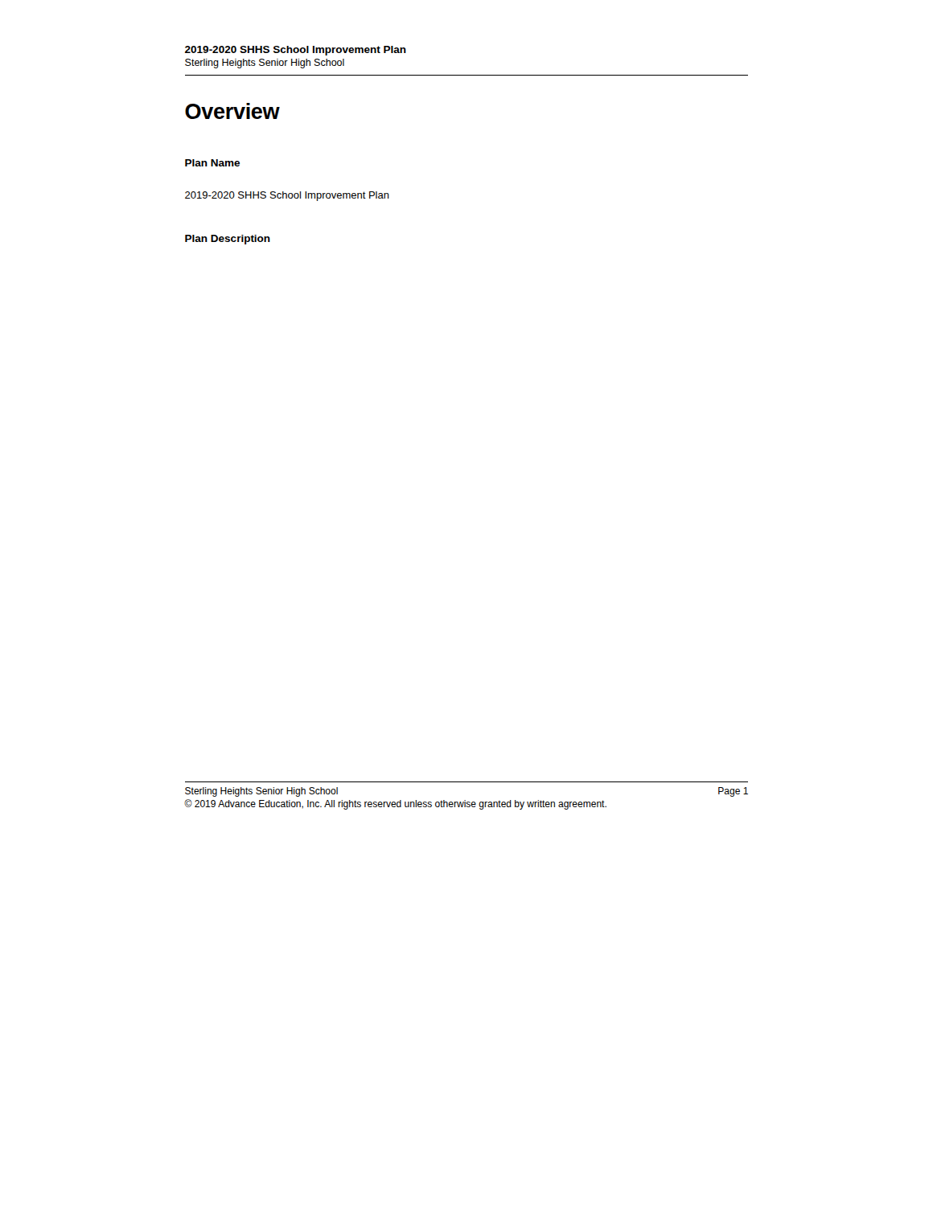2019-2020 SHHS School Improvement Plan
Sterling Heights Senior High School
Overview
Plan Name
2019-2020 SHHS School Improvement Plan
Plan Description
Sterling Heights Senior High School
© 2019 Advance Education, Inc. All rights reserved unless otherwise granted by written agreement.
Page 1